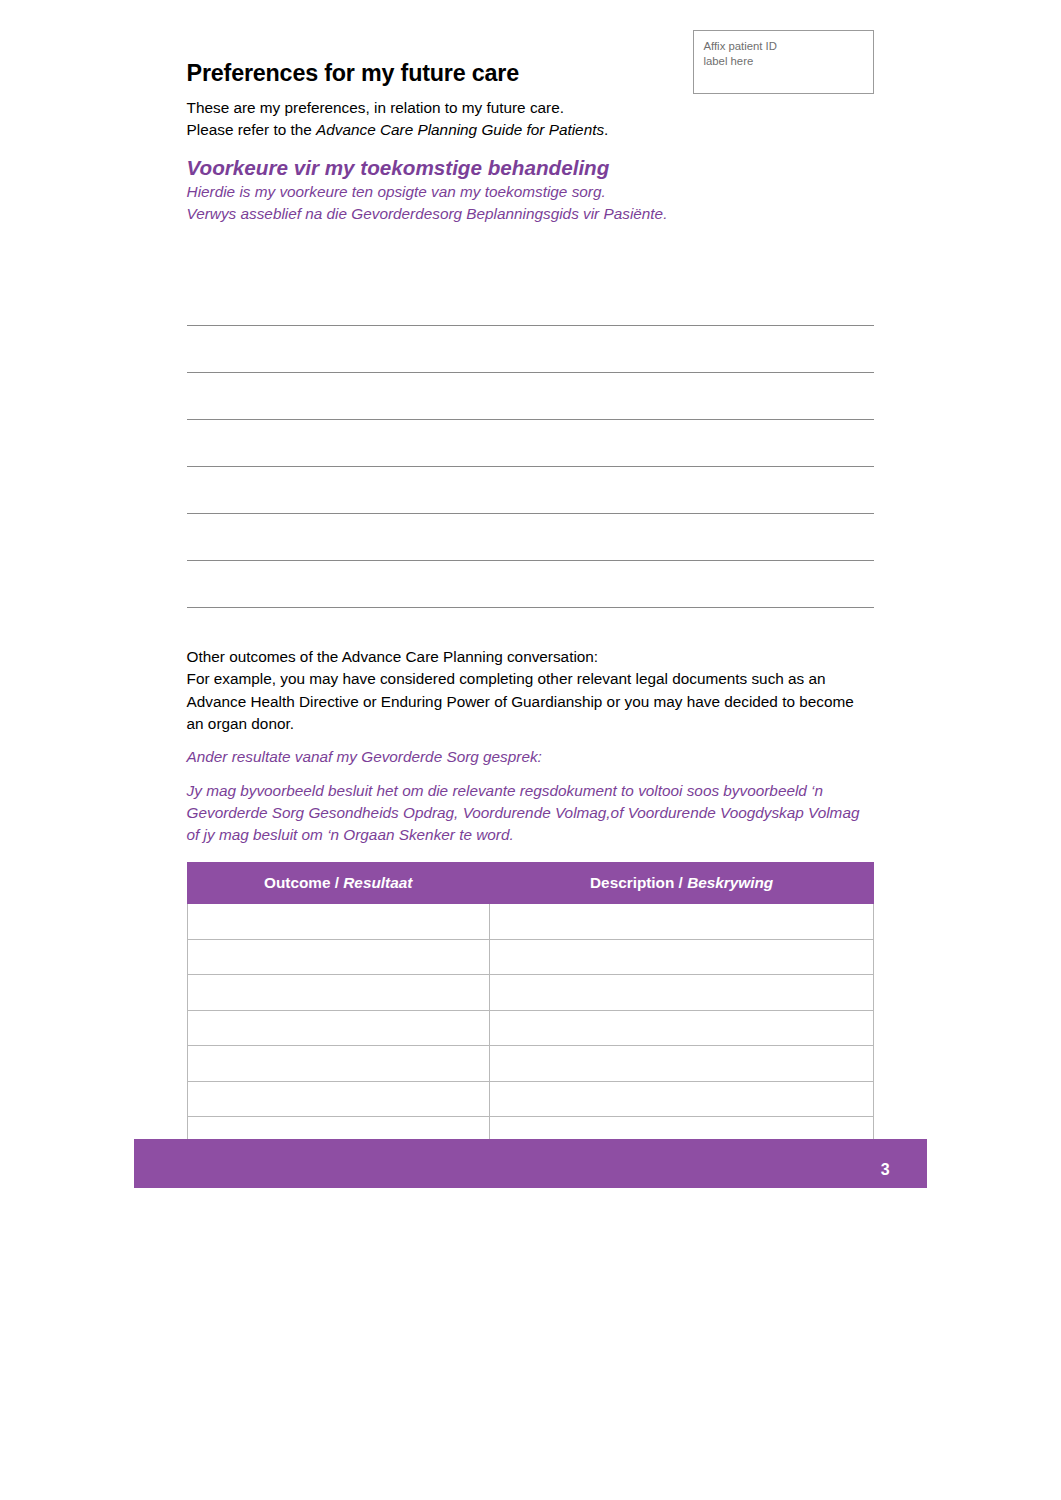Affix patient ID
label here
Preferences for my future care
These are my preferences, in relation to my future care.
Please refer to the Advance Care Planning Guide for Patients.
Voorkeure vir my toekomstige behandeling
Hierdie is my voorkeure ten opsigte van my toekomstige sorg.
Verwys asseblief na die Gevorderdesorg Beplanningsgids vir Pasiënte.
Other outcomes of the Advance Care Planning conversation:
For example, you may have considered completing other relevant legal documents such as an Advance Health Directive or Enduring Power of Guardianship or you may have decided to become an organ donor.
Ander resultate vanaf my Gevorderde Sorg gesprek:
Jy mag byvoorbeeld besluit het om die relevante regsdokument to voltooi soos byvoorbeeld ‘n Gevorderde Sorg Gesondheids Opdrag, Voordurende Volmag,of Voordurende Voogdyskap Volmag of jy mag besluit om ‘n Orgaan Skenker te word.
| Outcome / Resultaat | Description / Beskrywing |
| --- | --- |
3